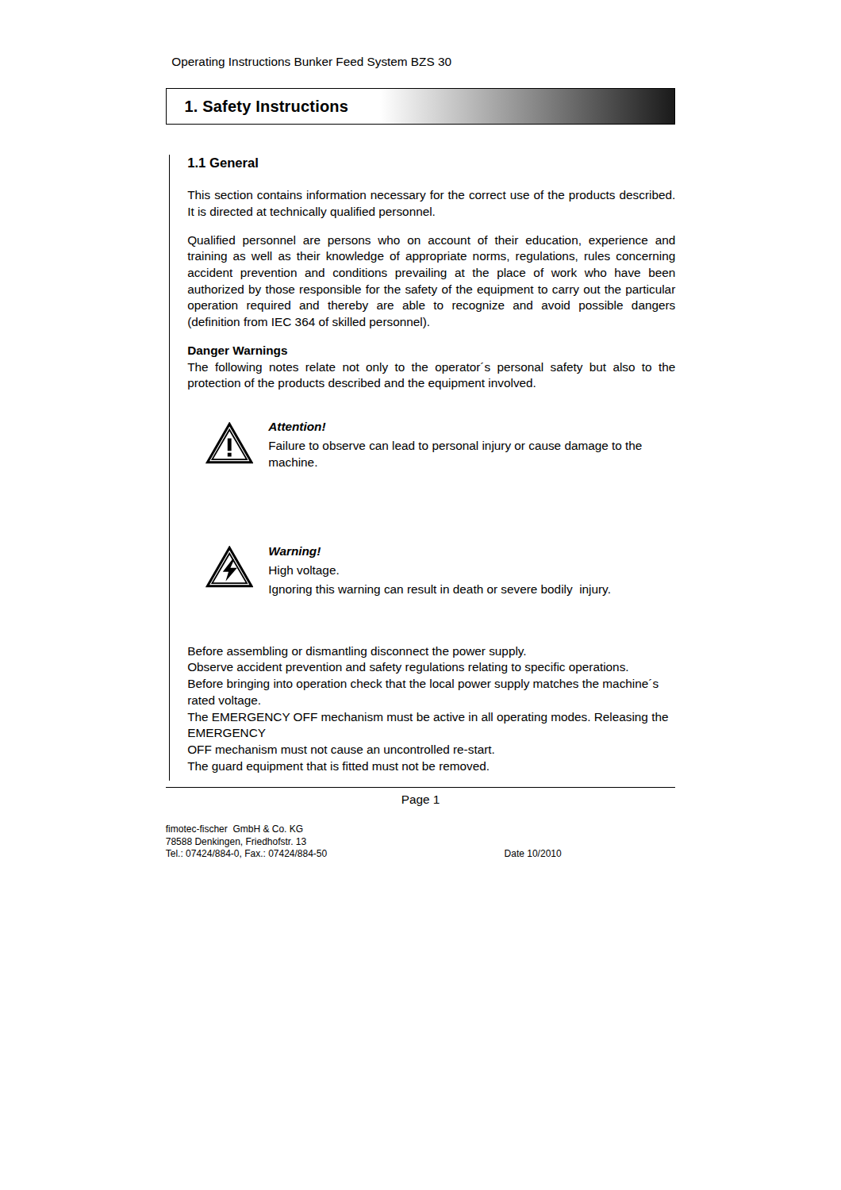Operating Instructions Bunker Feed System BZS 30
1. Safety Instructions
1.1 General
This section contains information necessary for the correct use of the products described. It is directed at technically qualified personnel.
Qualified personnel are persons who on account of their education, experience and training as well as their knowledge of appropriate norms, regulations, rules concerning accident prevention and conditions prevailing at the place of work who have been authorized by those responsible for the safety of the equipment to carry out the particular operation required and thereby are able to recognize and avoid possible dangers (definition from IEC 364 of skilled personnel).
Danger Warnings
The following notes relate not only to the operator´s personal safety but also to the protection of the products described and the equipment involved.
Attention!
Failure to observe can lead to personal injury or cause damage to the machine.
Warning!
High voltage.
Ignoring this warning can result in death or severe bodily injury.
Before assembling or dismantling disconnect the power supply.
Observe accident prevention and safety regulations relating to specific operations.
Before bringing into operation check that the local power supply matches the machine´s rated voltage.
The EMERGENCY OFF mechanism must be active in all operating modes. Releasing the EMERGENCY
OFF mechanism must not cause an uncontrolled re-start.
The guard equipment that is fitted must not be removed.
Page 1
fimotec-fischer GmbH & Co. KG
78588 Denkingen, Friedhofstr. 13
Tel.: 07424/884-0, Fax.: 07424/884-50
Date 10/2010